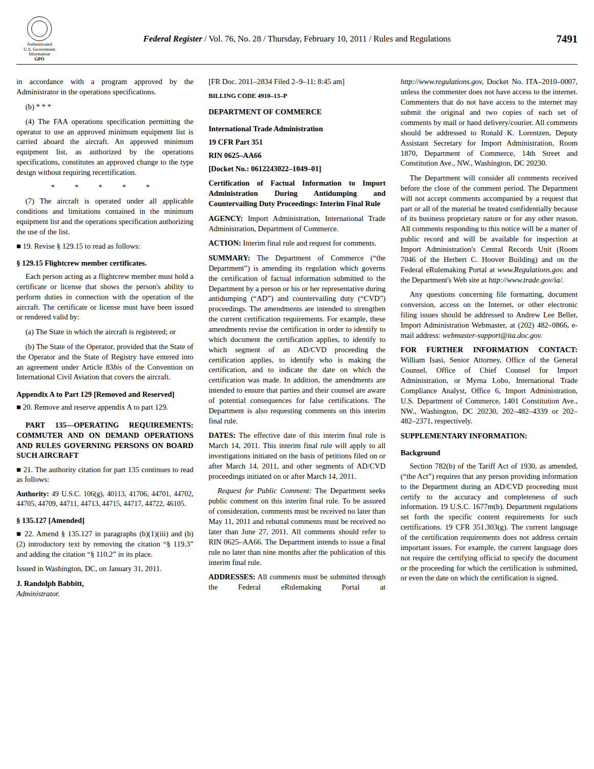Authenticated
U.S. Government
Information
GPO
Federal Register / Vol. 76, No. 28 / Thursday, February 10, 2011 / Rules and Regulations
7491
in accordance with a program approved by the Administrator in the operations specifications.
(b) * * *
(4) The FAA operations specification permitting the operator to use an approved minimum equipment list is carried aboard the aircraft. An approved minimum equipment list, as authorized by the operations specifications, constitutes an approved change to the type design without requiring recertification.
* * * * *
(7) The aircraft is operated under all applicable conditions and limitations contained in the minimum equipment list and the operations specification authorizing the use of the list.
■ 19. Revise § 129.15 to read as follows:
§ 129.15 Flightcrew member certificates.
Each person acting as a flightcrew member must hold a certificate or license that shows the person's ability to perform duties in connection with the operation of the aircraft. The certificate or license must have been issued or rendered valid by:
(a) The State in which the aircraft is registered; or
(b) The State of the Operator, provided that the State of the Operator and the State of Registry have entered into an agreement under Article 83bis of the Convention on International Civil Aviation that covers the aircraft.
Appendix A to Part 129 [Removed and Reserved]
■ 20. Remove and reserve appendix A to part 129.
PART 135—OPERATING REQUIREMENTS: COMMUTER AND ON DEMAND OPERATIONS AND RULES GOVERNING PERSONS ON BOARD SUCH AIRCRAFT
■ 21. The authority citation for part 135 continues to read as follows:
Authority: 49 U.S.C. 106(g), 40113, 41706, 44701, 44702, 44705, 44709, 44711, 44713, 44715, 44717, 44722, 46105.
§ 135.127 [Amended]
■ 22. Amend § 135.127 in paragraphs (b)(1)(iii) and (b)(2) introductory text by removing the citation “§ 119.3” and adding the citation “§ 110.2” in its place.
Issued in Washington, DC, on January 31, 2011.
J. Randolph Babbitt,
Administrator.
[FR Doc. 2011–2834 Filed 2–9–11; 8:45 am]
BILLING CODE 4910–13–P
DEPARTMENT OF COMMERCE
International Trade Administration
19 CFR Part 351
RIN 0625–AA66
[Docket No.: 0612243022–1049–01]
Certification of Factual Information to Import Administration During Antidumping and Countervailing Duty Proceedings: Interim Final Rule
AGENCY: Import Administration, International Trade Administration, Department of Commerce.
ACTION: Interim final rule and request for comments.
SUMMARY: The Department of Commerce (“the Department”) is amending its regulation which governs the certification of factual information submitted to the Department by a person or his or her representative during antidumping (“AD”) and countervailing duty (“CVD”) proceedings. The amendments are intended to strengthen the current certification requirements. For example, these amendments revise the certification in order to identify to which document the certification applies, to identify to which segment of an AD/CVD proceeding the certification applies, to identify who is making the certification, and to indicate the date on which the certification was made. In addition, the amendments are intended to ensure that parties and their counsel are aware of potential consequences for false certifications. The Department is also requesting comments on this interim final rule.
DATES: The effective date of this interim final rule is March 14, 2011. This interim final rule will apply to all investigations initiated on the basis of petitions filed on or after March 14, 2011, and other segments of AD/CVD proceedings initiated on or after March 14, 2011.
Request for Public Comment: The Department seeks public comment on this interim final rule. To be assured of consideration, comments must be received no later than May 11, 2011 and rebuttal comments must be received no later than June 27, 2011. All comments should refer to RIN 0625–AA66. The Department intends to issue a final rule no later than nine months after the publication of this interim final rule.
ADDRESSES: All comments must be submitted through the Federal eRulemaking Portal at http://www.regulations.gov, Docket No. ITA–2010–0007, unless the commenter does not have access to the internet. Commenters that do not have access to the internet may submit the original and two copies of each set of comments by mail or hand delivery/courier. All comments should be addressed to Ronald K. Lorentzen, Deputy Assistant Secretary for Import Administration, Room 1870, Department of Commerce, 14th Street and Constitution Ave., NW., Washington, DC 20230.
The Department will consider all comments received before the close of the comment period. The Department will not accept comments accompanied by a request that part or all of the material be treated confidentially because of its business proprietary nature or for any other reason. All comments responding to this notice will be a matter of public record and will be available for inspection at Import Administration's Central Records Unit (Room 7046 of the Herbert C. Hoover Building) and on the Federal eRulemaking Portal at www.Regulations.gov. and the Department's Web site at http://www.trade.gov/ia/.
Any questions concerning file formatting, document conversion, access on the Internet, or other electronic filing issues should be addressed to Andrew Lee Beller, Import Administration Webmaster, at (202) 482–0866, e-mail address: webmaster-support@ita.doc.gov.
FOR FURTHER INFORMATION CONTACT: William Isasi, Senior Attorney, Office of the General Counsel, Office of Chief Counsel for Import Administration, or Myrna Lobo, International Trade Compliance Analyst, Office 6, Import Administration, U.S. Department of Commerce, 1401 Constitution Ave., NW., Washington, DC 20230, 202–482–4339 or 202–482–2371, respectively.
SUPPLEMENTARY INFORMATION:
Background
Section 782(b) of the Tariff Act of 1930, as amended, (“the Act”) requires that any person providing information to the Department during an AD/CVD proceeding must certify to the accuracy and completeness of such information. 19 U.S.C. 1677m(b). Department regulations set forth the specific content requirements for such certifications. 19 CFR 351.303(g). The current language of the certification requirements does not address certain important issues. For example, the current language does not require the certifying official to specify the document or the proceeding for which the certification is submitted, or even the date on which the certification is signed.